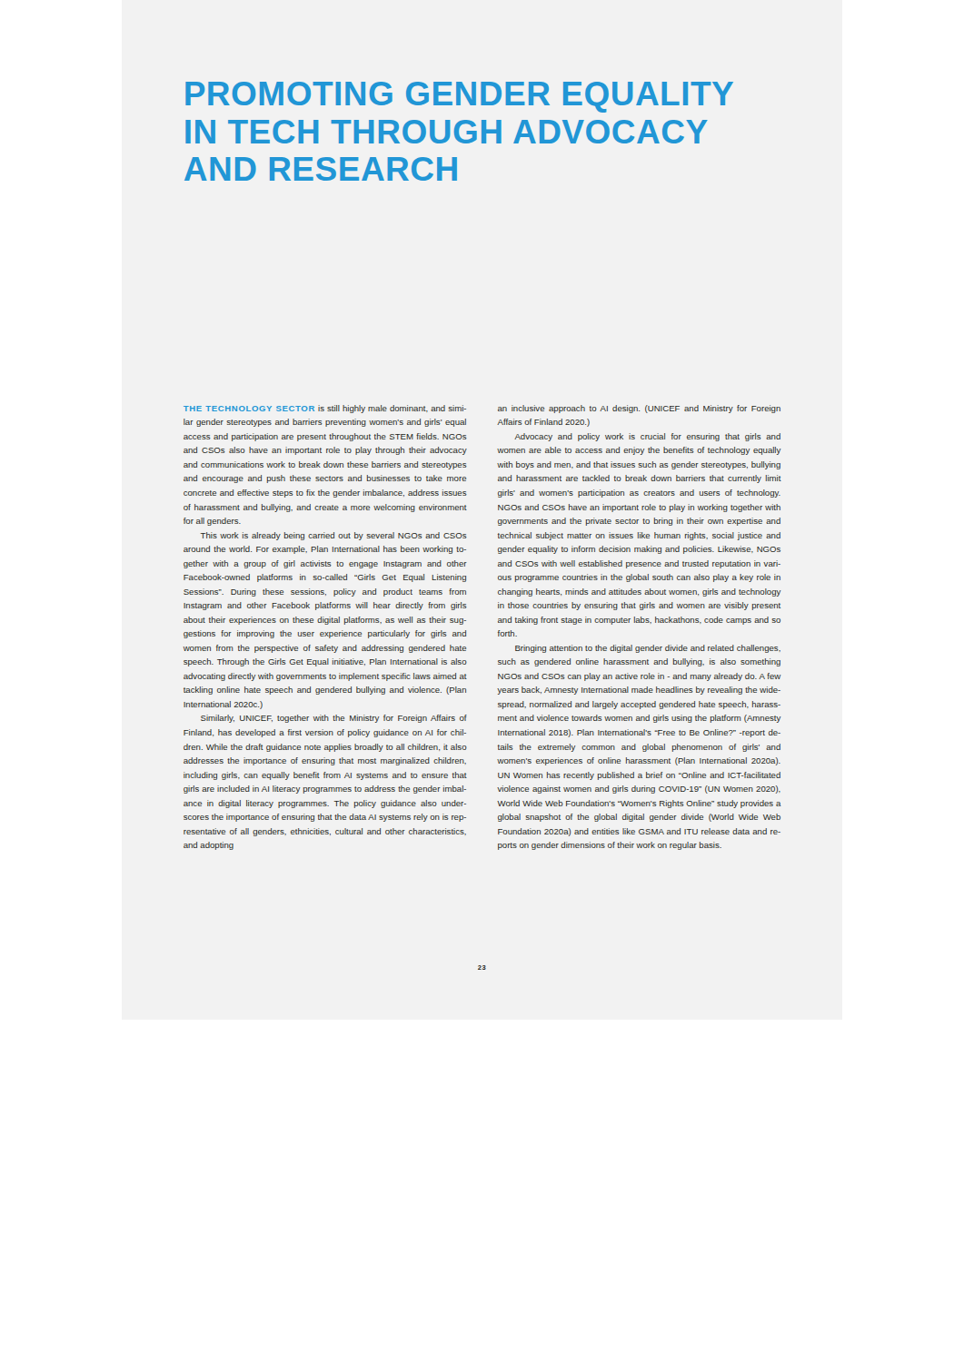Promoting gender equality in tech through advocacy and research
THE TECHNOLOGY SECTOR is still highly male dominant, and similar gender stereotypes and barriers preventing women's and girls' equal access and participation are present throughout the STEM fields. NGOs and CSOs also have an important role to play through their advocacy and communications work to break down these barriers and stereotypes and encourage and push these sectors and businesses to take more concrete and effective steps to fix the gender imbalance, address issues of harassment and bullying, and create a more welcoming environment for all genders.
This work is already being carried out by several NGOs and CSOs around the world. For example, Plan International has been working together with a group of girl activists to engage Instagram and other Facebook-owned platforms in so-called “Girls Get Equal Listening Sessions”. During these sessions, policy and product teams from Instagram and other Facebook platforms will hear directly from girls about their experiences on these digital platforms, as well as their suggestions for improving the user experience particularly for girls and women from the perspective of safety and addressing gendered hate speech. Through the Girls Get Equal initiative, Plan International is also advocating directly with governments to implement specific laws aimed at tackling online hate speech and gendered bullying and violence. (Plan International 2020c.)
Similarly, UNICEF, together with the Ministry for Foreign Affairs of Finland, has developed a first version of policy guidance on AI for children. While the draft guidance note applies broadly to all children, it also addresses the importance of ensuring that most marginalized children, including girls, can equally benefit from AI systems and to ensure that girls are included in AI literacy programmes to address the gender imbalance in digital literacy programmes. The policy guidance also underscores the importance of ensuring that the data AI systems rely on is representative of all genders, ethnicities, cultural and other characteristics, and adopting
an inclusive approach to AI design. (UNICEF and Ministry for Foreign Affairs of Finland 2020.)
Advocacy and policy work is crucial for ensuring that girls and women are able to access and enjoy the benefits of technology equally with boys and men, and that issues such as gender stereotypes, bullying and harassment are tackled to break down barriers that currently limit girls' and women's participation as creators and users of technology. NGOs and CSOs have an important role to play in working together with governments and the private sector to bring in their own expertise and technical subject matter on issues like human rights, social justice and gender equality to inform decision making and policies. Likewise, NGOs and CSOs with well established presence and trusted reputation in various programme countries in the global south can also play a key role in changing hearts, minds and attitudes about women, girls and technology in those countries by ensuring that girls and women are visibly present and taking front stage in computer labs, hackathons, code camps and so forth.
Bringing attention to the digital gender divide and related challenges, such as gendered online harassment and bullying, is also something NGOs and CSOs can play an active role in - and many already do. A few years back, Amnesty International made headlines by revealing the widespread, normalized and largely accepted gendered hate speech, harassment and violence towards women and girls using the platform (Amnesty International 2018). Plan International's “Free to Be Online?” -report details the extremely common and global phenomenon of girls' and women's experiences of online harassment (Plan International 2020a). UN Women has recently published a brief on “Online and ICT-facilitated violence against women and girls during COVID-19” (UN Women 2020), World Wide Web Foundation's “Women's Rights Online” study provides a global snapshot of the global digital gender divide (World Wide Web Foundation 2020a) and entities like GSMA and ITU release data and reports on gender dimensions of their work on regular basis.
23